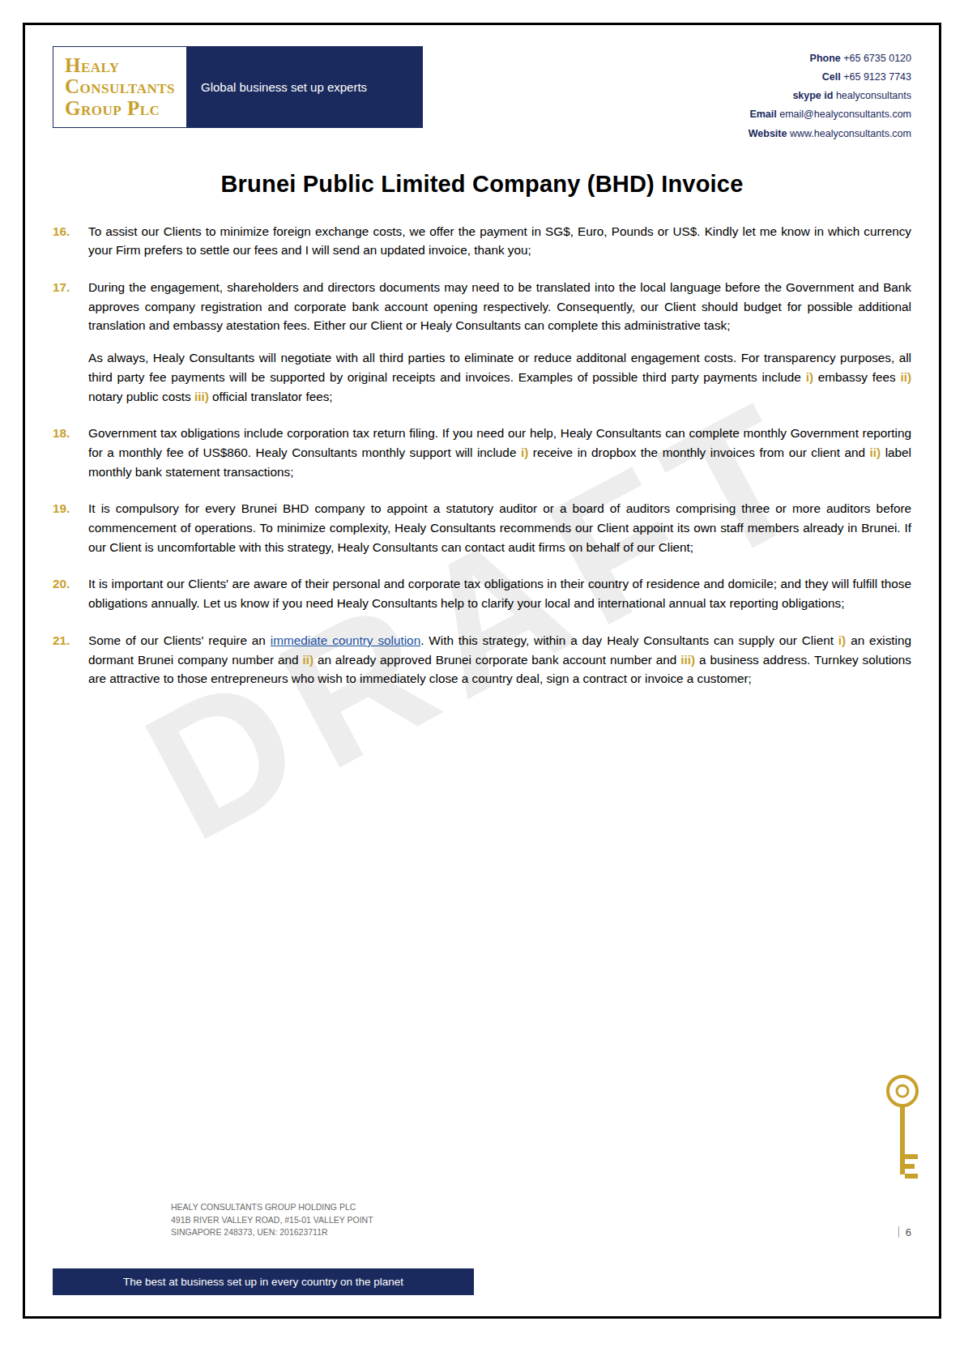DRAFT
HEALY
CONSULTANTS
GROUP PLC
Global business set up experts
Phone +65 6735 0120
Cell +65 9123 7743
skype id healyconsultants
Email email@healyconsultants.com
Website www.healyconsultants.com
Brunei Public Limited Company (BHD) Invoice
16. To assist our Clients to minimize foreign exchange costs, we offer the payment in SG$, Euro, Pounds or US$. Kindly let me know in which currency your Firm prefers to settle our fees and I will send an updated invoice, thank you;
17. During the engagement, shareholders and directors documents may need to be translated into the local language before the Government and Bank approves company registration and corporate bank account opening respectively. Consequently, our Client should budget for possible additional translation and embassy atestation fees. Either our Client or Healy Consultants can complete this administrative task;
As always, Healy Consultants will negotiate with all third parties to eliminate or reduce additonal engagement costs. For transparency purposes, all third party fee payments will be supported by original receipts and invoices. Examples of possible third party payments include i) embassy fees ii) notary public costs iii) official translator fees;
18. Government tax obligations include corporation tax return filing. If you need our help, Healy Consultants can complete monthly Government reporting for a monthly fee of US$860. Healy Consultants monthly support will include i) receive in dropbox the monthly invoices from our client and ii) label monthly bank statement transactions;
19. It is compulsory for every Brunei BHD company to appoint a statutory auditor or a board of auditors comprising three or more auditors before commencement of operations. To minimize complexity, Healy Consultants recommends our Client appoint its own staff members already in Brunei. If our Client is uncomfortable with this strategy, Healy Consultants can contact audit firms on behalf of our Client;
20. It is important our Clients' are aware of their personal and corporate tax obligations in their country of residence and domicile; and they will fulfill those obligations annually. Let us know if you need Healy Consultants help to clarify your local and international annual tax reporting obligations;
21. Some of our Clients' require an immediate country solution. With this strategy, within a day Healy Consultants can supply our Client i) an existing dormant Brunei company number and ii) an already approved Brunei corporate bank account number and iii) a business address. Turnkey solutions are attractive to those entrepreneurs who wish to immediately close a country deal, sign a contract or invoice a customer;
HEALY CONSULTANTS GROUP HOLDING PLC
491B RIVER VALLEY ROAD, #15-01 VALLEY POINT
SINGAPORE 248373, UEN: 201623711R
6
The best at business set up in every country on the planet